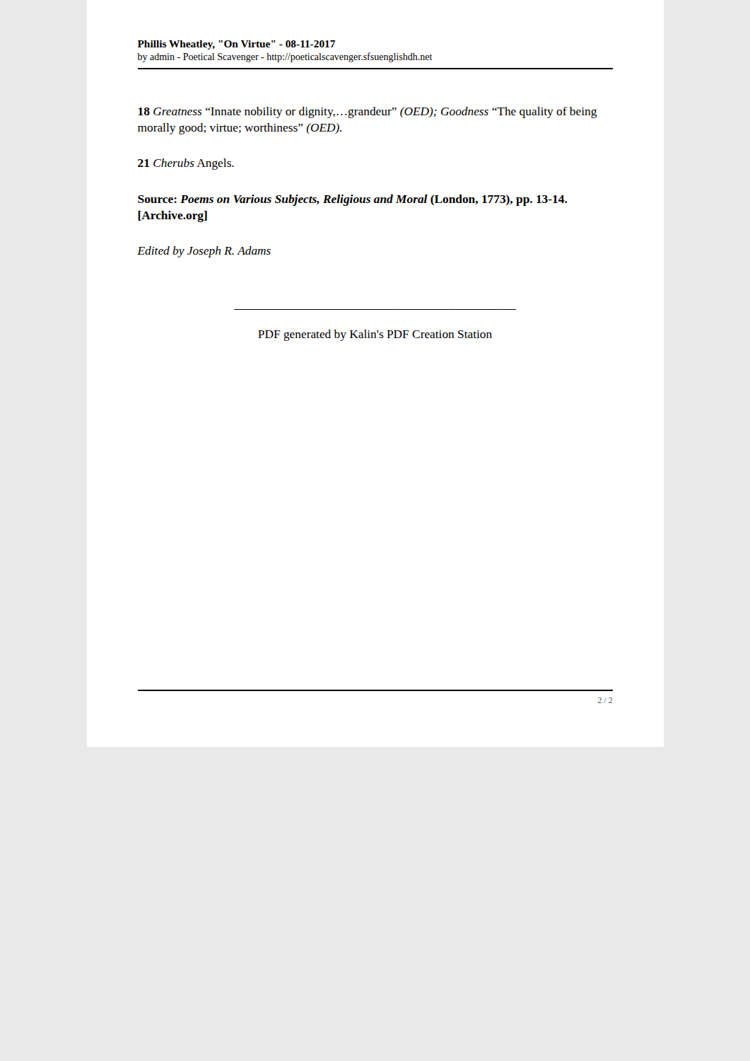Phillis Wheatley, "On Virtue" - 08-11-2017
by admin - Poetical Scavenger - http://poeticalscavenger.sfsuenglishdh.net
18 Greatness “Innate nobility or dignity,…grandeur” (OED); Goodness “The quality of being morally good; virtue; worthiness” (OED).
21 Cherubs Angels.
Source: Poems on Various Subjects, Religious and Moral (London, 1773), pp. 13-14. [Archive.org]
Edited by Joseph R. Adams
______________________________________________
PDF generated by Kalin's PDF Creation Station
2 / 2